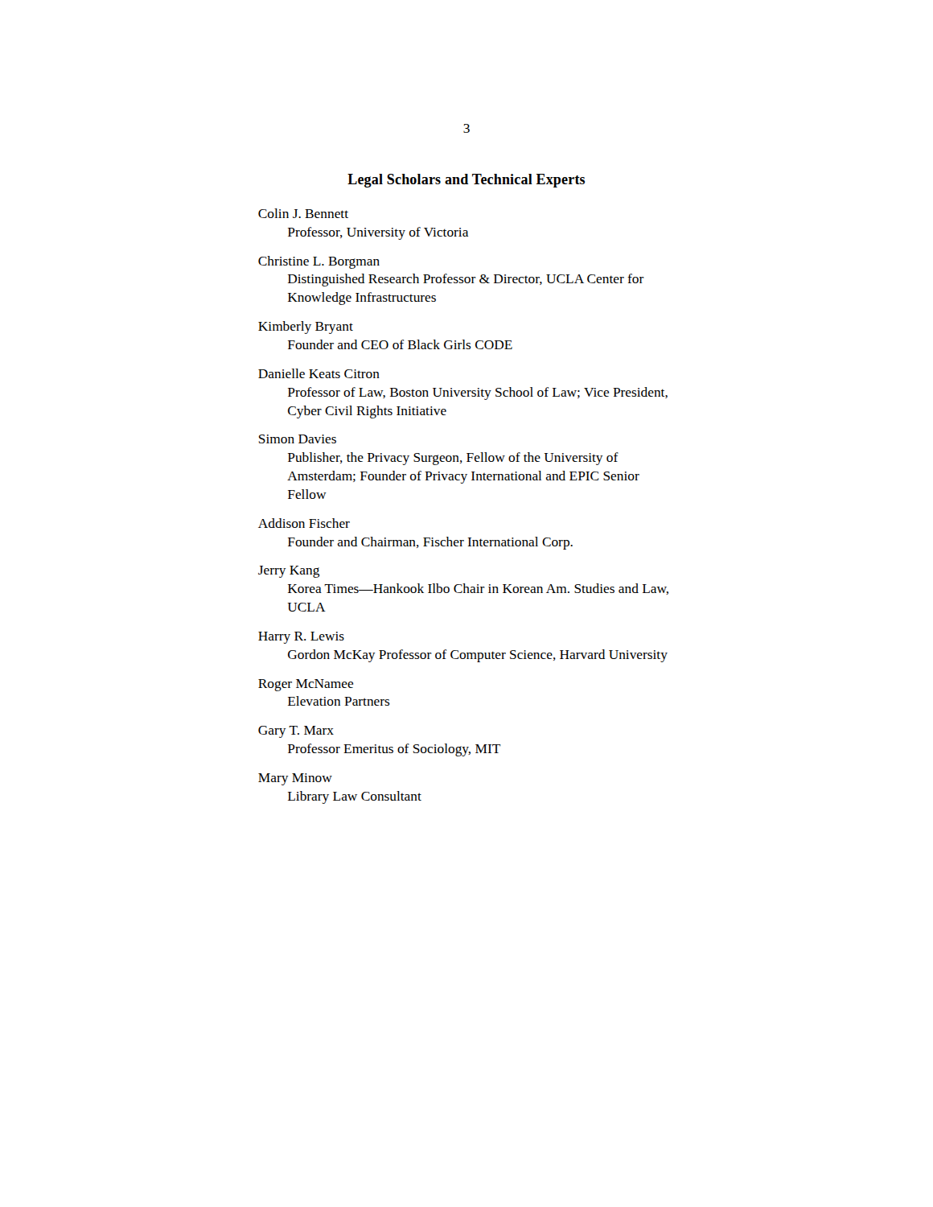3
Legal Scholars and Technical Experts
Colin J. Bennett
Professor, University of Victoria
Christine L. Borgman
Distinguished Research Professor & Director, UCLA Center for Knowledge Infrastructures
Kimberly Bryant
Founder and CEO of Black Girls CODE
Danielle Keats Citron
Professor of Law, Boston University School of Law; Vice President, Cyber Civil Rights Initiative
Simon Davies
Publisher, the Privacy Surgeon, Fellow of the University of Amsterdam; Founder of Privacy International and EPIC Senior Fellow
Addison Fischer
Founder and Chairman, Fischer International Corp.
Jerry Kang
Korea Times—Hankook Ilbo Chair in Korean Am. Studies and Law, UCLA
Harry R. Lewis
Gordon McKay Professor of Computer Science, Harvard University
Roger McNamee
Elevation Partners
Gary T. Marx
Professor Emeritus of Sociology, MIT
Mary Minow
Library Law Consultant